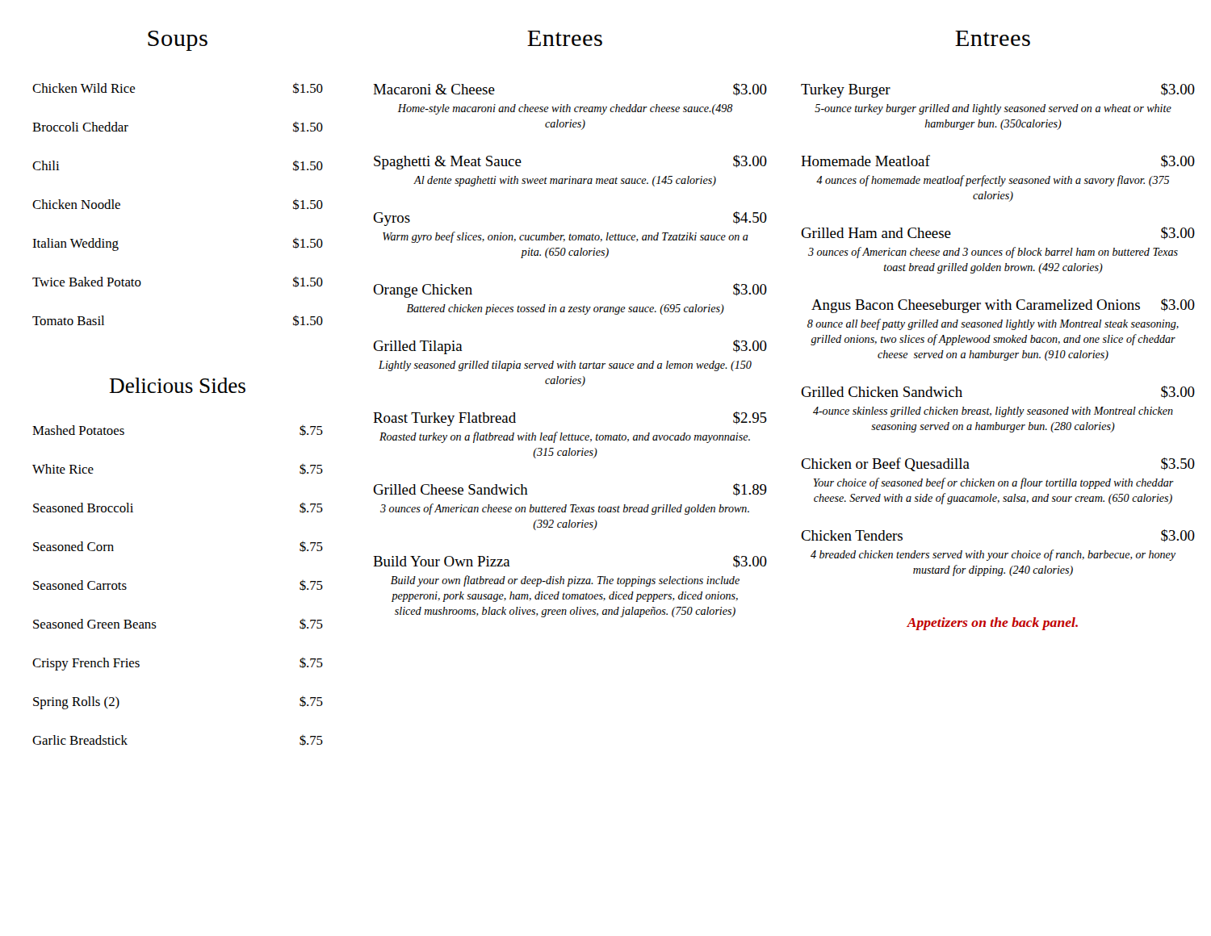Soups
Chicken Wild Rice$1.50
Broccoli Cheddar$1.50
Chili$1.50
Chicken Noodle$1.50
Italian Wedding$1.50
Twice Baked Potato$1.50
Tomato Basil$1.50
Delicious Sides
Mashed Potatoes$.75
White Rice$.75
Seasoned Broccoli$.75
Seasoned Corn$.75
Seasoned Carrots$.75
Seasoned Green Beans$.75
Crispy French Fries$.75
Spring Rolls (2)$.75
Garlic Breadstick$.75
Entrees
Macaroni & Cheese$3.00
Home-style macaroni and cheese with creamy cheddar cheese sauce.(498 calories)
Spaghetti & Meat Sauce$3.00
Al dente spaghetti with sweet marinara meat sauce. (145 calories)
Gyros$4.50
Warm gyro beef slices, onion, cucumber, tomato, lettuce, and Tzatziki sauce on a pita. (650 calories)
Orange Chicken$3.00
Battered chicken pieces tossed in a zesty orange sauce. (695 calories)
Grilled Tilapia$3.00
Lightly seasoned grilled tilapia served with tartar sauce and a lemon wedge. (150 calories)
Roast Turkey Flatbread$2.95
Roasted turkey on a flatbread with leaf lettuce, tomato, and avocado mayonnaise. (315 calories)
Grilled Cheese Sandwich$1.89
3 ounces of American cheese on buttered Texas toast bread grilled golden brown. (392 calories)
Build Your Own Pizza$3.00
Build your own flatbread or deep-dish pizza. The toppings selections include pepperoni, pork sausage, ham, diced tomatoes, diced peppers, diced onions, sliced mushrooms, black olives, green olives, and jalapeños. (750 calories)
Entrees
Turkey Burger$3.00
5-ounce turkey burger grilled and lightly seasoned served on a wheat or white hamburger bun. (350calories)
Homemade Meatloaf$3.00
4 ounces of homemade meatloaf perfectly seasoned with a savory flavor. (375 calories)
Grilled Ham and Cheese$3.00
3 ounces of American cheese and 3 ounces of block barrel ham on buttered Texas toast bread grilled golden brown. (492 calories)
Angus Bacon Cheeseburger with Caramelized Onions$3.00
8 ounce all beef patty grilled and seasoned lightly with Montreal steak seasoning, grilled onions, two slices of Applewood smoked bacon, and one slice of cheddar cheese served on a hamburger bun. (910 calories)
Grilled Chicken Sandwich$3.00
4-ounce skinless grilled chicken breast, lightly seasoned with Montreal chicken seasoning served on a hamburger bun. (280 calories)
Chicken or Beef Quesadilla$3.50
Your choice of seasoned beef or chicken on a flour tortilla topped with cheddar cheese. Served with a side of guacamole, salsa, and sour cream. (650 calories)
Chicken Tenders$3.00
4 breaded chicken tenders served with your choice of ranch, barbecue, or honey mustard for dipping. (240 calories)
Appetizers on the back panel.